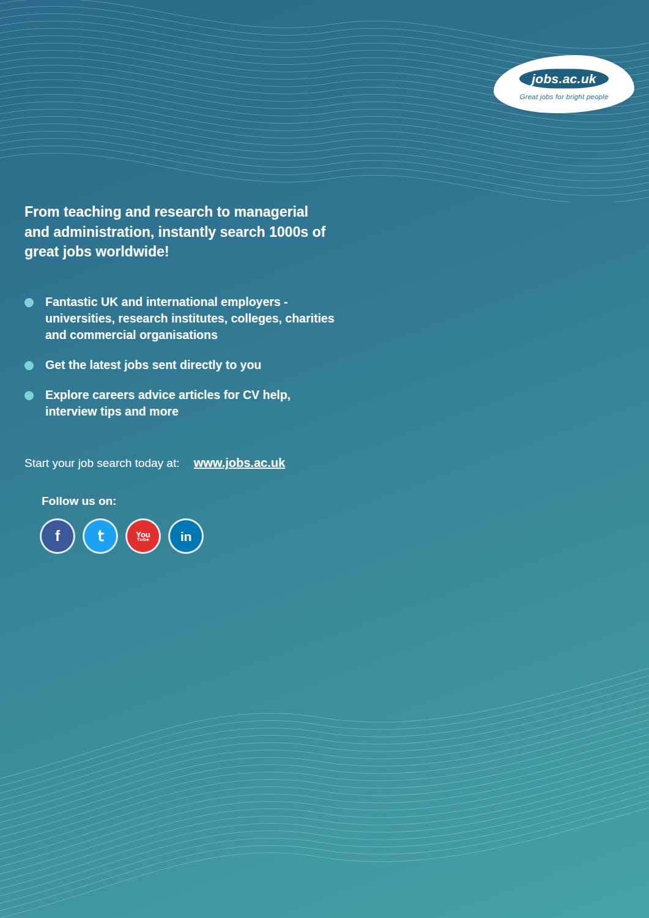jobs.ac.uk
Great jobs for bright people
From teaching and research to managerial and administration, instantly search 1000s of great jobs worldwide!
Fantastic UK and international employers - universities, research institutes, colleges, charities and commercial organisations
Get the latest jobs sent directly to you
Explore careers advice articles for CV help, interview tips and more
Start your job search today at: www.jobs.ac.uk
Follow us on:
f 𝗍 You Tube in